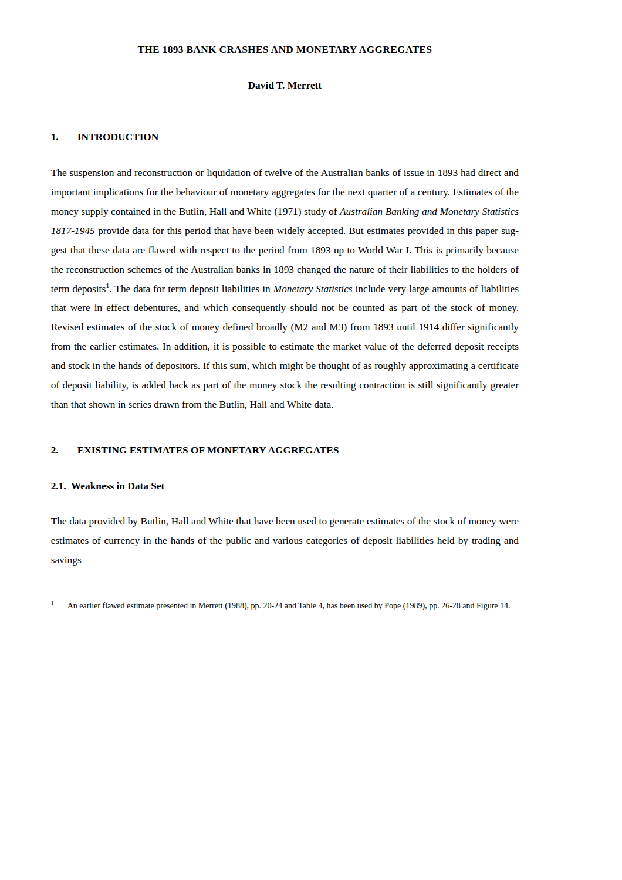THE 1893 BANK CRASHES AND MONETARY AGGREGATES
David T. Merrett
1. INTRODUCTION
The suspension and reconstruction or liquidation of twelve of the Australian banks of issue in 1893 had direct and important implications for the behaviour of monetary aggregates for the next quarter of a century. Estimates of the money supply contained in the Butlin, Hall and White (1971) study of Australian Banking and Monetary Statistics 1817-1945 provide data for this period that have been widely accepted. But estimates provided in this paper suggest that these data are flawed with respect to the period from 1893 up to World War I. This is primarily because the reconstruction schemes of the Australian banks in 1893 changed the nature of their liabilities to the holders of term deposits1. The data for term deposit liabilities in Monetary Statistics include very large amounts of liabilities that were in effect debentures, and which consequently should not be counted as part of the stock of money. Revised estimates of the stock of money defined broadly (M2 and M3) from 1893 until 1914 differ significantly from the earlier estimates. In addition, it is possible to estimate the market value of the deferred deposit receipts and stock in the hands of depositors. If this sum, which might be thought of as roughly approximating a certificate of deposit liability, is added back as part of the money stock the resulting contraction is still significantly greater than that shown in series drawn from the Butlin, Hall and White data.
2. EXISTING ESTIMATES OF MONETARY AGGREGATES
2.1. Weakness in Data Set
The data provided by Butlin, Hall and White that have been used to generate estimates of the stock of money were estimates of currency in the hands of the public and various categories of deposit liabilities held by trading and savings
1 An earlier flawed estimate presented in Merrett (1988), pp. 20-24 and Table 4, has been used by Pope (1989), pp. 26-28 and Figure 14.